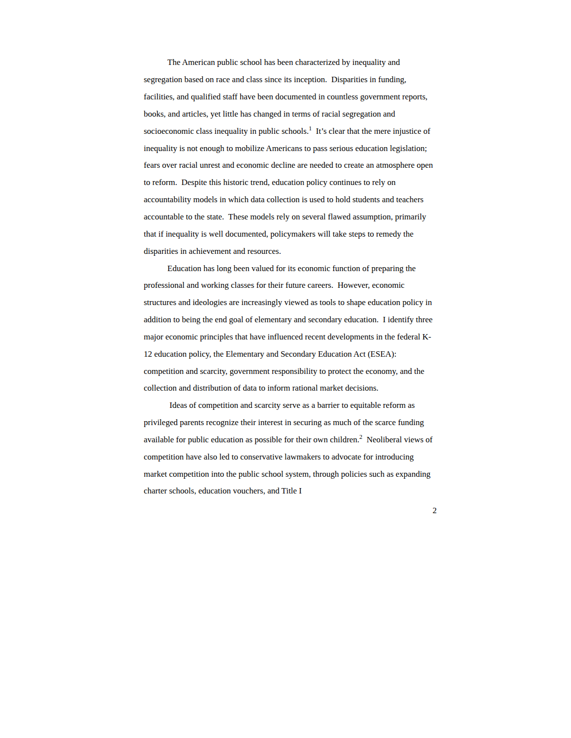The American public school has been characterized by inequality and segregation based on race and class since its inception. Disparities in funding, facilities, and qualified staff have been documented in countless government reports, books, and articles, yet little has changed in terms of racial segregation and socioeconomic class inequality in public schools.1 It’s clear that the mere injustice of inequality is not enough to mobilize Americans to pass serious education legislation; fears over racial unrest and economic decline are needed to create an atmosphere open to reform. Despite this historic trend, education policy continues to rely on accountability models in which data collection is used to hold students and teachers accountable to the state. These models rely on several flawed assumption, primarily that if inequality is well documented, policymakers will take steps to remedy the disparities in achievement and resources.
Education has long been valued for its economic function of preparing the professional and working classes for their future careers. However, economic structures and ideologies are increasingly viewed as tools to shape education policy in addition to being the end goal of elementary and secondary education. I identify three major economic principles that have influenced recent developments in the federal K-12 education policy, the Elementary and Secondary Education Act (ESEA): competition and scarcity, government responsibility to protect the economy, and the collection and distribution of data to inform rational market decisions.
Ideas of competition and scarcity serve as a barrier to equitable reform as privileged parents recognize their interest in securing as much of the scarce funding available for public education as possible for their own children.2 Neoliberal views of competition have also led to conservative lawmakers to advocate for introducing market competition into the public school system, through policies such as expanding charter schools, education vouchers, and Title I
2